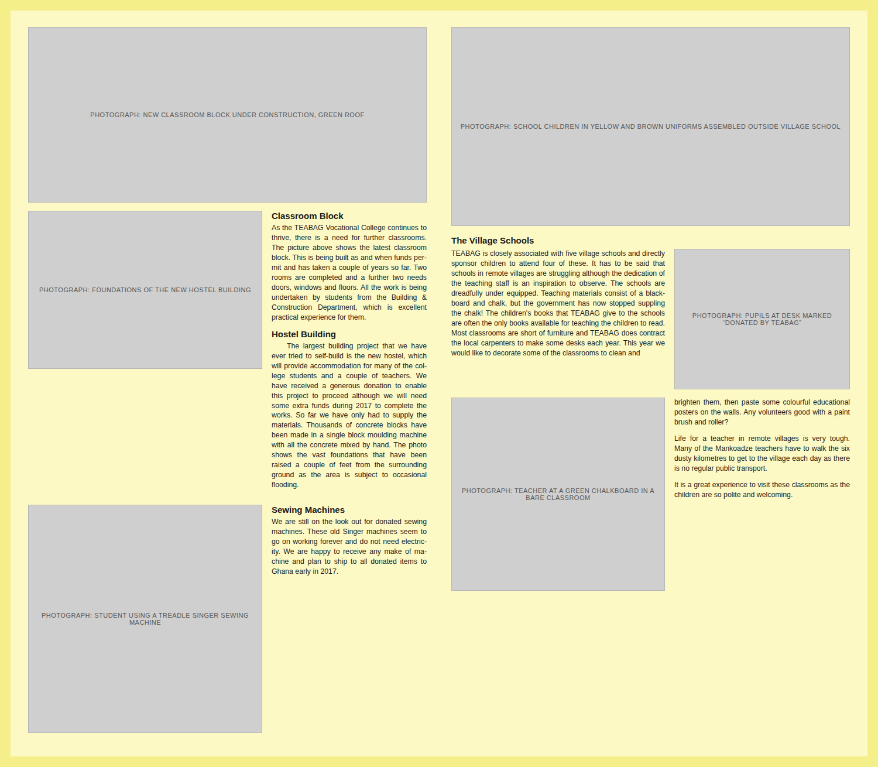Photograph: new classroom block under construction, green roof
Photograph: foundations of the new hostel building
Classroom Block
As the TEABAG Vocational College continues to thrive, there is a need for further classrooms. The picture above shows the latest classroom block. This is being built as and when funds permit and has taken a couple of years so far. Two rooms are completed and a further two needs doors, windows and floors. All the work is being undertaken by students from the Building & Construction Department, which is excellent practical experience for them.
Hostel Building
The largest building project that we have ever tried to self-build is the new hostel, which will provide accommodation for many of the college students and a couple of teachers. We have received a generous donation to enable this project to proceed although we will need some extra funds during 2017 to complete the works. So far we have only had to supply the materials. Thousands of concrete blocks have been made in a single block moulding machine with all the concrete mixed by hand. The photo shows the vast foundations that have been raised a couple of feet from the surrounding ground as the area is subject to occasional flooding.
Photograph: student using a treadle Singer sewing machine
Sewing Machines
We are still on the look out for donated sewing machines. These old Singer machines seem to go on working forever and do not need electricity. We are happy to receive any make of machine and plan to ship to all donated items to Ghana early in 2017.
Photograph: school children in yellow and brown uniforms assembled outside village school
The Village Schools
TEABAG is closely associated with five village schools and directly sponsor children to attend four of these. It has to be said that schools in remote villages are struggling although the dedication of the teaching staff is an inspiration to observe. The schools are dreadfully under equipped. Teaching materials consist of a blackboard and chalk, but the government has now stopped suppling the chalk! The children's books that TEABAG give to the schools are often the only books available for teaching the children to read. Most classrooms are short of furniture and TEABAG does contract the local carpenters to make some desks each year. This year we would like to decorate some of the classrooms to clean and
Photograph: pupils at desk marked “DONATED BY TEABAG”
Photograph: teacher at a green chalkboard in a bare classroom
brighten them, then paste some colourful educational posters on the walls. Any volunteers good with a paint brush and roller?
Life for a teacher in remote villages is very tough. Many of the Mankoadze teachers have to walk the six dusty kilometres to get to the village each day as there is no regular public transport.
It is a great experience to visit these classrooms as the children are so polite and welcoming.